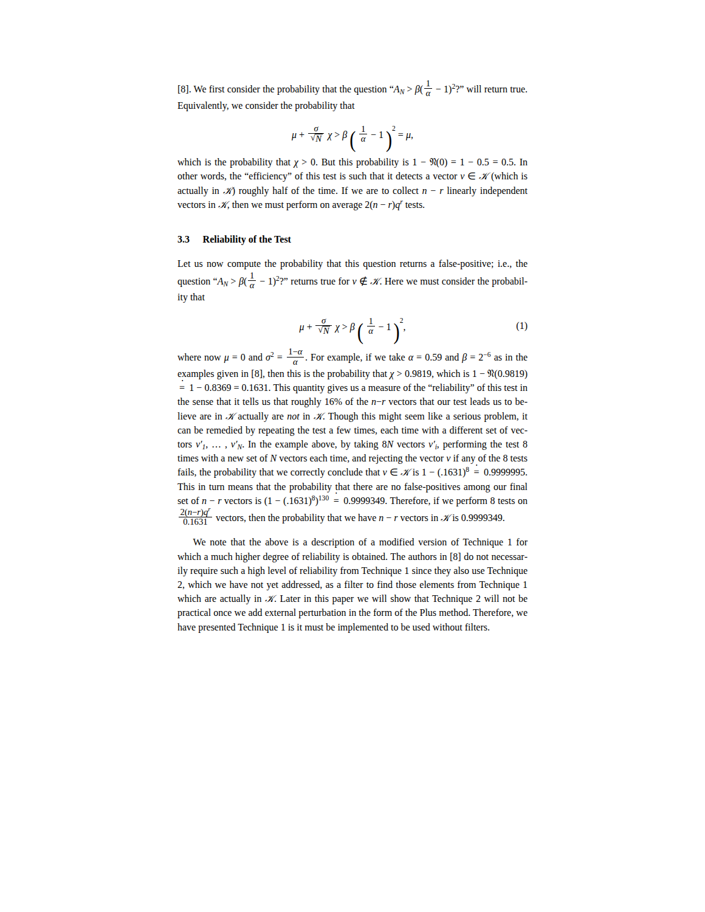[8]. We first consider the probability that the question “AN > β(1 α − 1)2?” will return true. Equivalently, we consider the probability that
μ + σN χ > β ( 1 α − 1 ) 2 = μ,
which is the probability that χ > 0. But this probability is 1 − 𝔑(0) = 1 − 0.5 = 0.5. In other words, the “efficiency” of this test is such that it detects a vector v ∈ 𝒦 (which is actually in 𝒦) roughly half of the time. If we are to collect n − r linearly independent vectors in 𝒦, then we must perform on average 2(n − r)qr tests.
3.3 Reliability of the Test
Let us now compute the probability that this question returns a false-positive; i.e., the question “AN > β(1 α − 1)2?” returns true for v ∉ 𝒦. Here we must consider the probability that
μ + σN χ > β ( 1 α − 1 ) 2, (1)
where now μ = 0 and σ2 = 1−α α. For example, if we take α = 0.59 and β = 2−6 as in the examples given in [8], then this is the probability that χ > 0.9819, which is 1 − 𝔑(0.9819) = 1 − 0.8369 = 0.1631. This quantity gives us a measure of the “reliability” of this test in the sense that it tells us that roughly 16% of the n−r vectors that our test leads us to believe are in 𝒦 actually are not in 𝒦. Though this might seem like a serious problem, it can be remedied by repeating the test a few times, each time with a different set of vectors v′1, … , v′N. In the example above, by taking 8N vectors v′i, performing the test 8 times with a new set of N vectors each time, and rejecting the vector v if any of the 8 tests fails, the probability that we correctly conclude that v ∈ 𝒦 is 1 − (.1631)8 = 0.9999995. This in turn means that the probability that there are no false-positives among our final set of n − r vectors is (1 − (.1631)8)130 = 0.9999349. Therefore, if we perform 8 tests on 2(n−r)qr 0.1631 vectors, then the probability that we have n − r vectors in 𝒦 is 0.9999349.
We note that the above is a description of a modified version of Technique 1 for which a much higher degree of reliability is obtained. The authors in [8] do not necessarily require such a high level of reliability from Technique 1 since they also use Technique 2, which we have not yet addressed, as a filter to find those elements from Technique 1 which are actually in 𝒦. Later in this paper we will show that Technique 2 will not be practical once we add external perturbation in the form of the Plus method. Therefore, we have presented Technique 1 is it must be implemented to be used without filters.